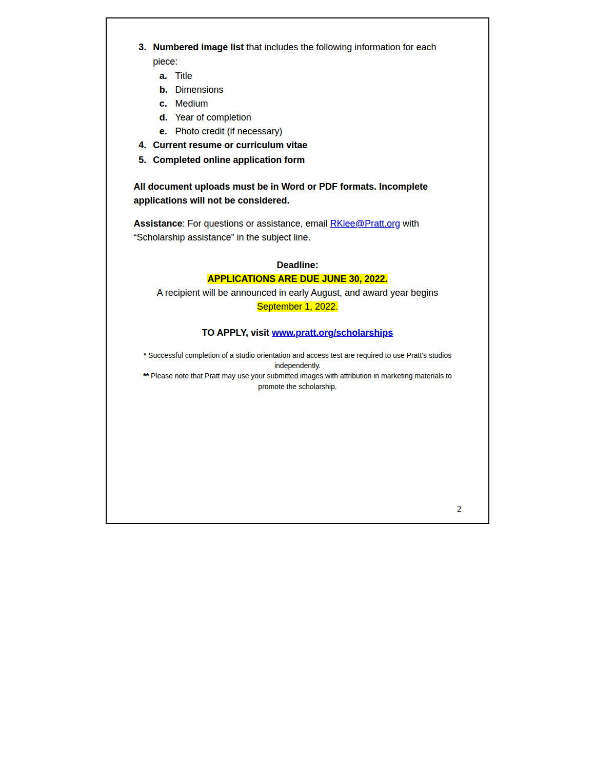3. Numbered image list that includes the following information for each piece:
a. Title
b. Dimensions
c. Medium
d. Year of completion
e. Photo credit (if necessary)
4. Current resume or curriculum vitae
5. Completed online application form
All document uploads must be in Word or PDF formats. Incomplete applications will not be considered.
Assistance: For questions or assistance, email RKlee@Pratt.org with “Scholarship assistance” in the subject line.
Deadline:
APPLICATIONS ARE DUE JUNE 30, 2022.
A recipient will be announced in early August, and award year begins September 1, 2022.
TO APPLY, visit www.pratt.org/scholarships
* Successful completion of a studio orientation and access test are required to use Pratt’s studios independently.
** Please note that Pratt may use your submitted images with attribution in marketing materials to promote the scholarship.
2